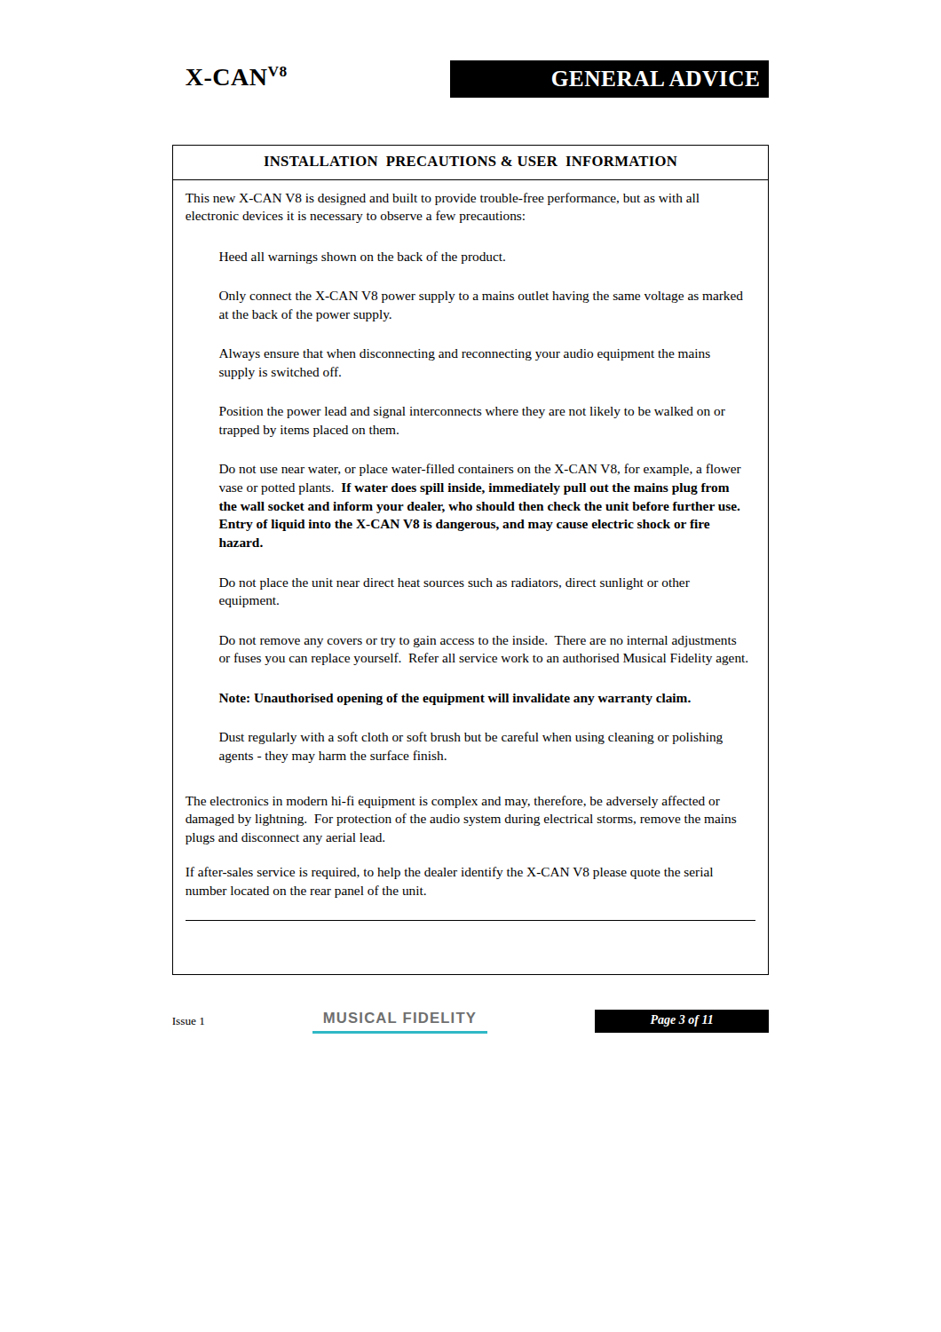X-CANV8
GENERAL ADVICE
INSTALLATION PRECAUTIONS & USER INFORMATION
This new X-CAN V8 is designed and built to provide trouble-free performance, but as with all electronic devices it is necessary to observe a few precautions:
Heed all warnings shown on the back of the product.
Only connect the X-CAN V8 power supply to a mains outlet having the same voltage as marked at the back of the power supply.
Always ensure that when disconnecting and reconnecting your audio equipment the mains supply is switched off.
Position the power lead and signal interconnects where they are not likely to be walked on or trapped by items placed on them.
Do not use near water, or place water-filled containers on the X-CAN V8, for example, a flower vase or potted plants. If water does spill inside, immediately pull out the mains plug from the wall socket and inform your dealer, who should then check the unit before further use. Entry of liquid into the X-CAN V8 is dangerous, and may cause electric shock or fire hazard.
Do not place the unit near direct heat sources such as radiators, direct sunlight or other equipment.
Do not remove any covers or try to gain access to the inside. There are no internal adjustments or fuses you can replace yourself. Refer all service work to an authorised Musical Fidelity agent.
Note: Unauthorised opening of the equipment will invalidate any warranty claim.
Dust regularly with a soft cloth or soft brush but be careful when using cleaning or polishing agents - they may harm the surface finish.
The electronics in modern hi-fi equipment is complex and may, therefore, be adversely affected or damaged by lightning. For protection of the audio system during electrical storms, remove the mains plugs and disconnect any aerial lead.
If after-sales service is required, to help the dealer identify the X-CAN V8 please quote the serial number located on the rear panel of the unit.
Issue 1
MUSICAL FIDELITY
Page 3 of 11